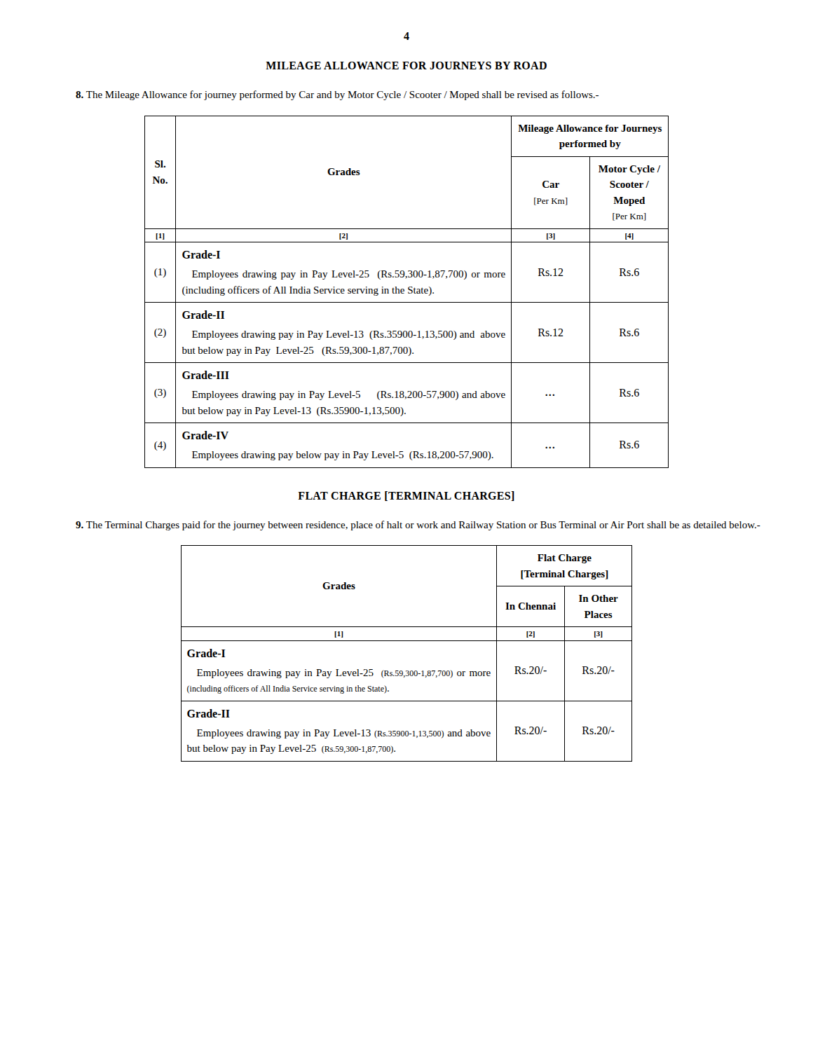4
MILEAGE ALLOWANCE FOR JOURNEYS BY ROAD
8. The Mileage Allowance for journey performed by Car and by Motor Cycle / Scooter / Moped shall be revised as follows.-
| Sl. No. | Grades | Mileage Allowance for Journeys performed by |
| --- | --- | --- |
| Car [Per Km] | Motor Cycle / Scooter / Moped [Per Km] |
| [1] | [2] | [3] | [4] |
| (1) | Grade-I Employees drawing pay in Pay Level-25 (Rs.59,300-1,87,700) or more (including officers of All India Service serving in the State). | Rs.12 | Rs.6 |
| (2) | Grade-II Employees drawing pay in Pay Level-13 (Rs.35900-1,13,500) and above but below pay in Pay Level-25 (Rs.59,300-1,87,700). | Rs.12 | Rs.6 |
| (3) | Grade-III Employees drawing pay in Pay Level-5 (Rs.18,200-57,900) and above but below pay in Pay Level-13 (Rs.35900-1,13,500). | … | Rs.6 |
| (4) | Grade-IV Employees drawing pay below pay in Pay Level-5 (Rs.18,200-57,900). | … | Rs.6 |
FLAT CHARGE [TERMINAL CHARGES]
9. The Terminal Charges paid for the journey between residence, place of halt or work and Railway Station or Bus Terminal or Air Port shall be as detailed below.-
| Grades | Flat Charge [Terminal Charges] |
| --- | --- |
| In Chennai | In Other Places |
| [1] | [2] | [3] |
| Grade-I Employees drawing pay in Pay Level-25 (Rs.59,300-1,87,700) or more (including officers of All India Service serving in the State) . | Rs.20/- | Rs.20/- |
| Grade-II Employees drawing pay in Pay Level-13 (Rs.35900-1,13,500) and above but below pay in Pay Level-25 (Rs.59,300-1,87,700) . | Rs.20/- | Rs.20/- |